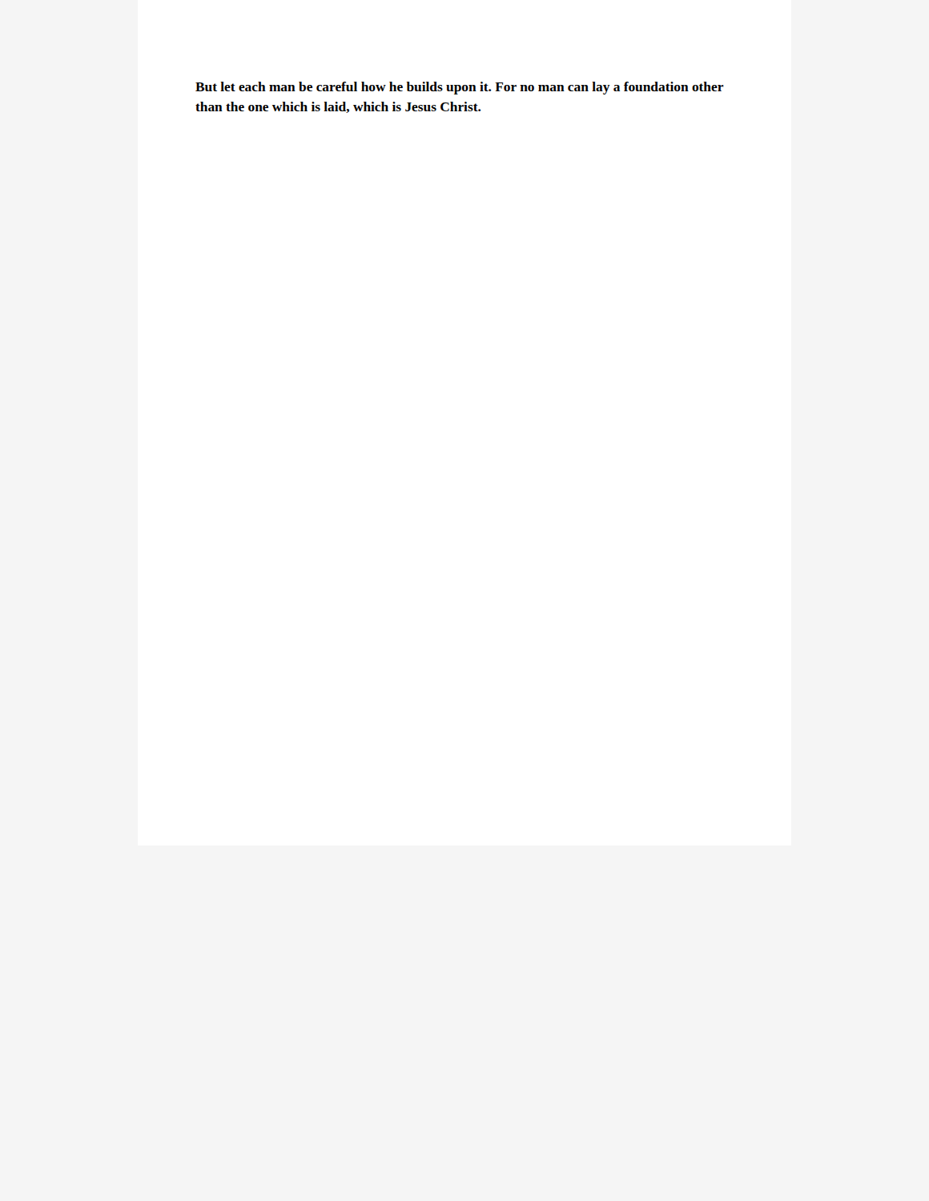But let each man be careful how he builds upon it. For no man can lay a foundation other than the one which is laid, which is Jesus Christ.